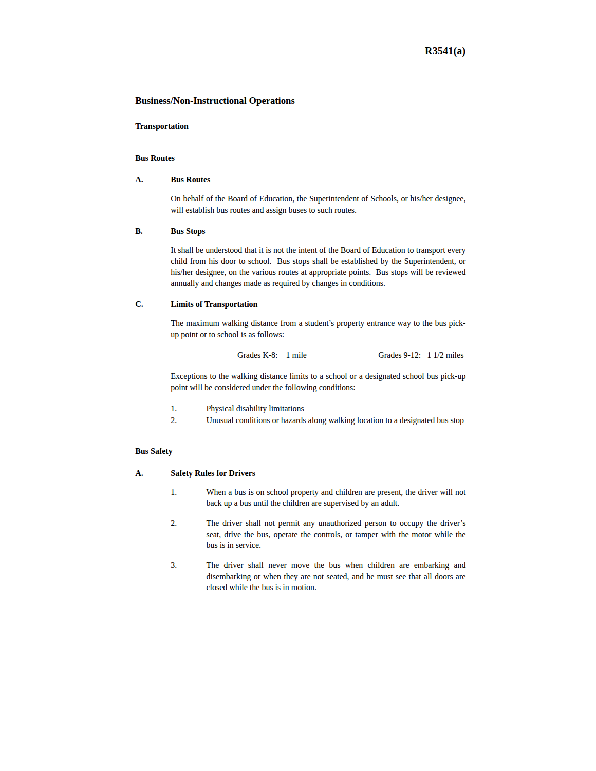R3541(a)
Business/Non-Instructional Operations
Transportation
Bus Routes
A. Bus Routes
On behalf of the Board of Education, the Superintendent of Schools, or his/her designee, will establish bus routes and assign buses to such routes.
B. Bus Stops
It shall be understood that it is not the intent of the Board of Education to transport every child from his door to school. Bus stops shall be established by the Superintendent, or his/her designee, on the various routes at appropriate points. Bus stops will be reviewed annually and changes made as required by changes in conditions.
C. Limits of Transportation
The maximum walking distance from a student’s property entrance way to the bus pick-up point or to school is as follows:
Grades K-8: 1 mile Grades 9-12: 1 1/2 miles
Exceptions to the walking distance limits to a school or a designated school bus pick-up point will be considered under the following conditions:
1. Physical disability limitations
2. Unusual conditions or hazards along walking location to a designated bus stop
Bus Safety
A. Safety Rules for Drivers
1. When a bus is on school property and children are present, the driver will not back up a bus until the children are supervised by an adult.
2. The driver shall not permit any unauthorized person to occupy the driver’s seat, drive the bus, operate the controls, or tamper with the motor while the bus is in service.
3. The driver shall never move the bus when children are embarking and disembarking or when they are not seated, and he must see that all doors are closed while the bus is in motion.